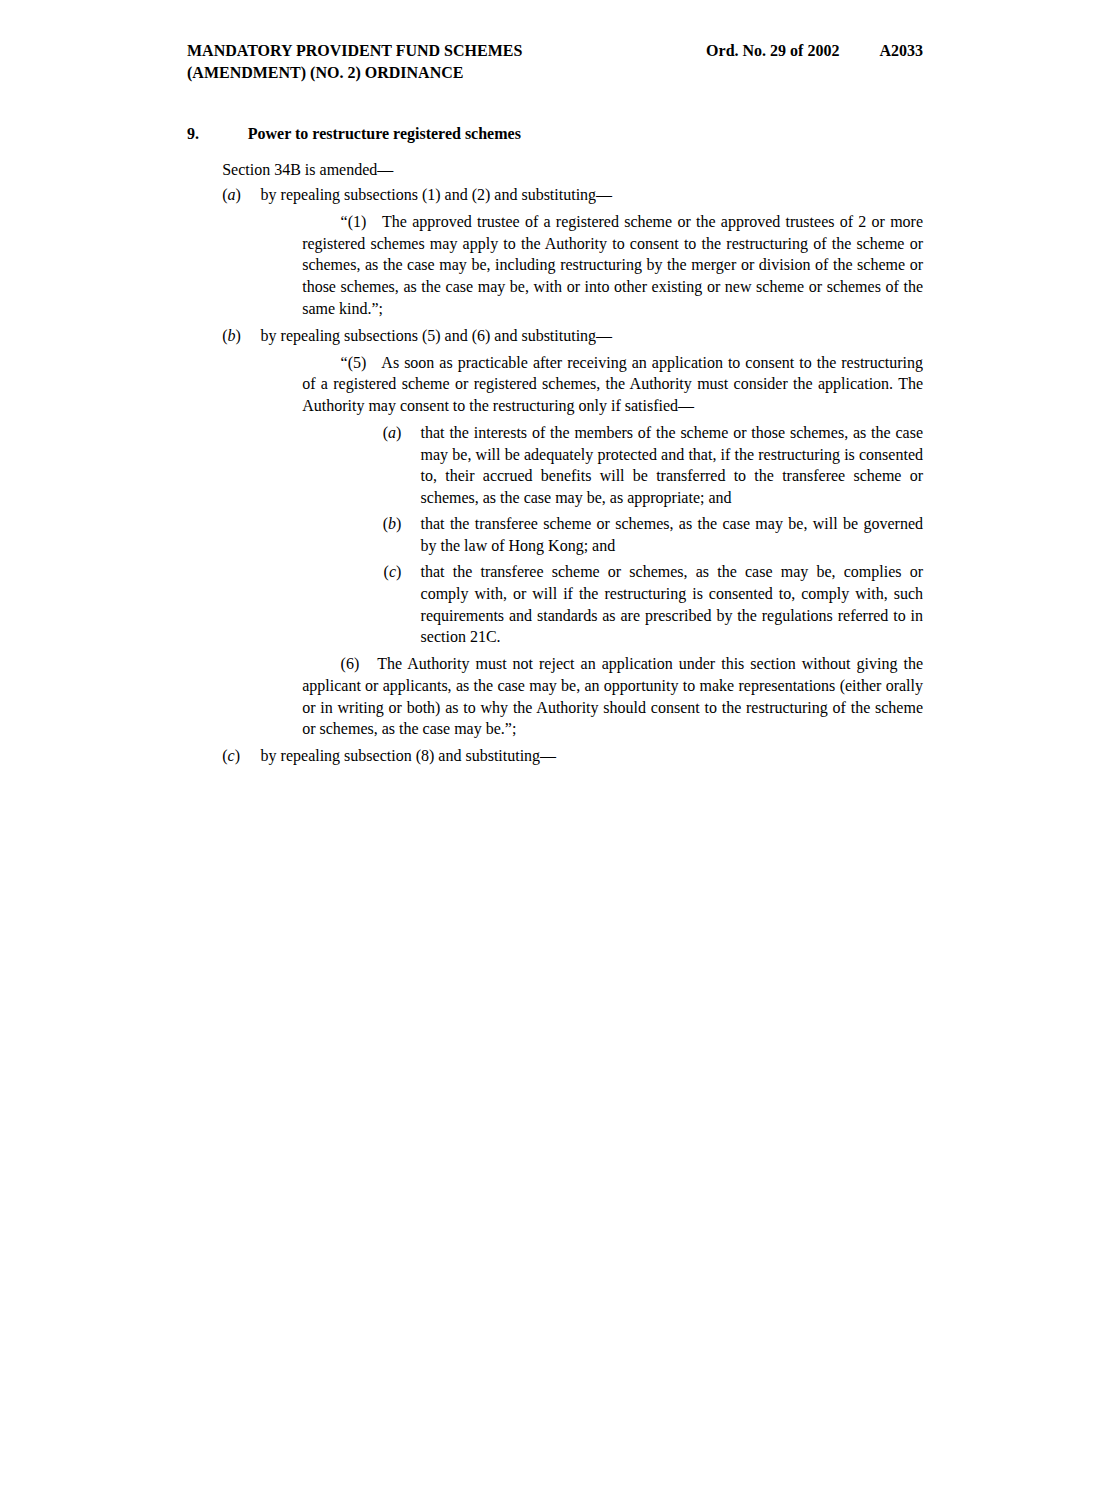Mandatory Provident Fund Schemes
(Amendment) (No. 2) Ordinance
Ord. No. 29 of 2002
A2033
9. Power to restructure registered schemes
Section 34B is amended—
(a) by repealing subsections (1) and (2) and substituting—
“(1) The approved trustee of a registered scheme or the approved trustees of 2 or more registered schemes may apply to the Authority to consent to the restructuring of the scheme or schemes, as the case may be, including restructuring by the merger or division of the scheme or those schemes, as the case may be, with or into other existing or new scheme or schemes of the same kind.”;
(b) by repealing subsections (5) and (6) and substituting—
“(5) As soon as practicable after receiving an application to consent to the restructuring of a registered scheme or registered schemes, the Authority must consider the application. The Authority may consent to the restructuring only if satisfied—
(a) that the interests of the members of the scheme or those schemes, as the case may be, will be adequately protected and that, if the restructuring is consented to, their accrued benefits will be transferred to the transferee scheme or schemes, as the case may be, as appropriate; and
(b) that the transferee scheme or schemes, as the case may be, will be governed by the law of Hong Kong; and
(c) that the transferee scheme or schemes, as the case may be, complies or comply with, or will if the restructuring is consented to, comply with, such requirements and standards as are prescribed by the regulations referred to in section 21C.
(6) The Authority must not reject an application under this section without giving the applicant or applicants, as the case may be, an opportunity to make representations (either orally or in writing or both) as to why the Authority should consent to the restructuring of the scheme or schemes, as the case may be.”;
(c) by repealing subsection (8) and substituting—